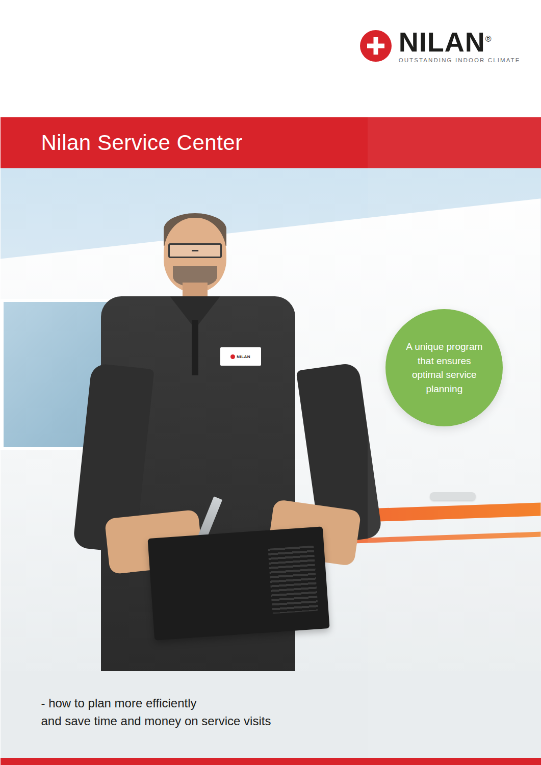NILAN®
Outstanding Indoor Climate
Nilan Service Center
NILAN
A unique program
that ensures
optimal service
planning
- how to plan more efficiently
and save time and money on service visits